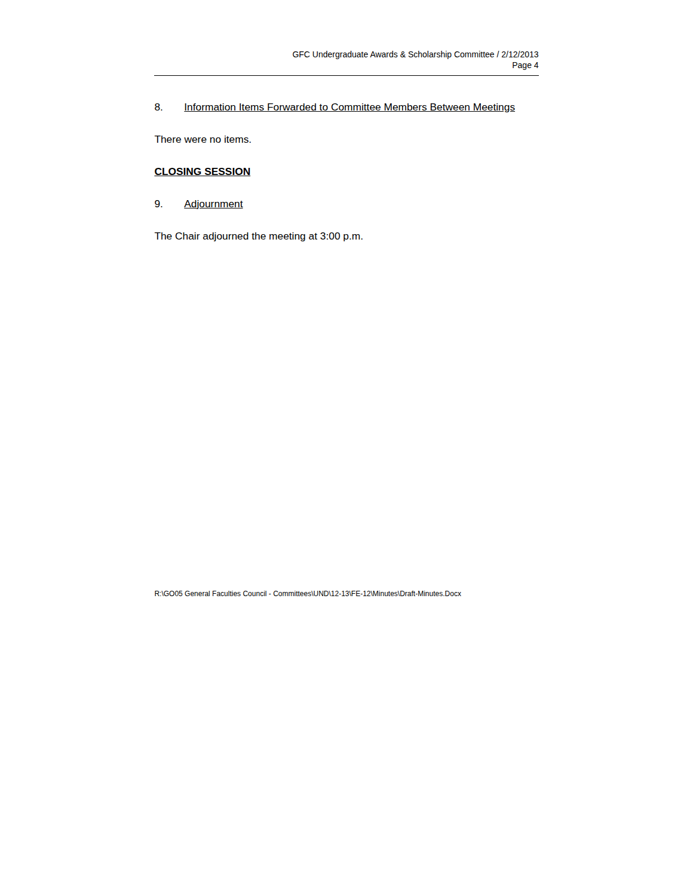GFC Undergraduate Awards & Scholarship Committee / 2/12/2013
Page 4
8.
Information Items Forwarded to Committee Members Between Meetings
There were no items.
CLOSING SESSION
9.
Adjournment
The Chair adjourned the meeting at 3:00 p.m.
R:\GO05 General Faculties Council - Committees\UND\12-13\FE-12\Minutes\Draft-Minutes.Docx